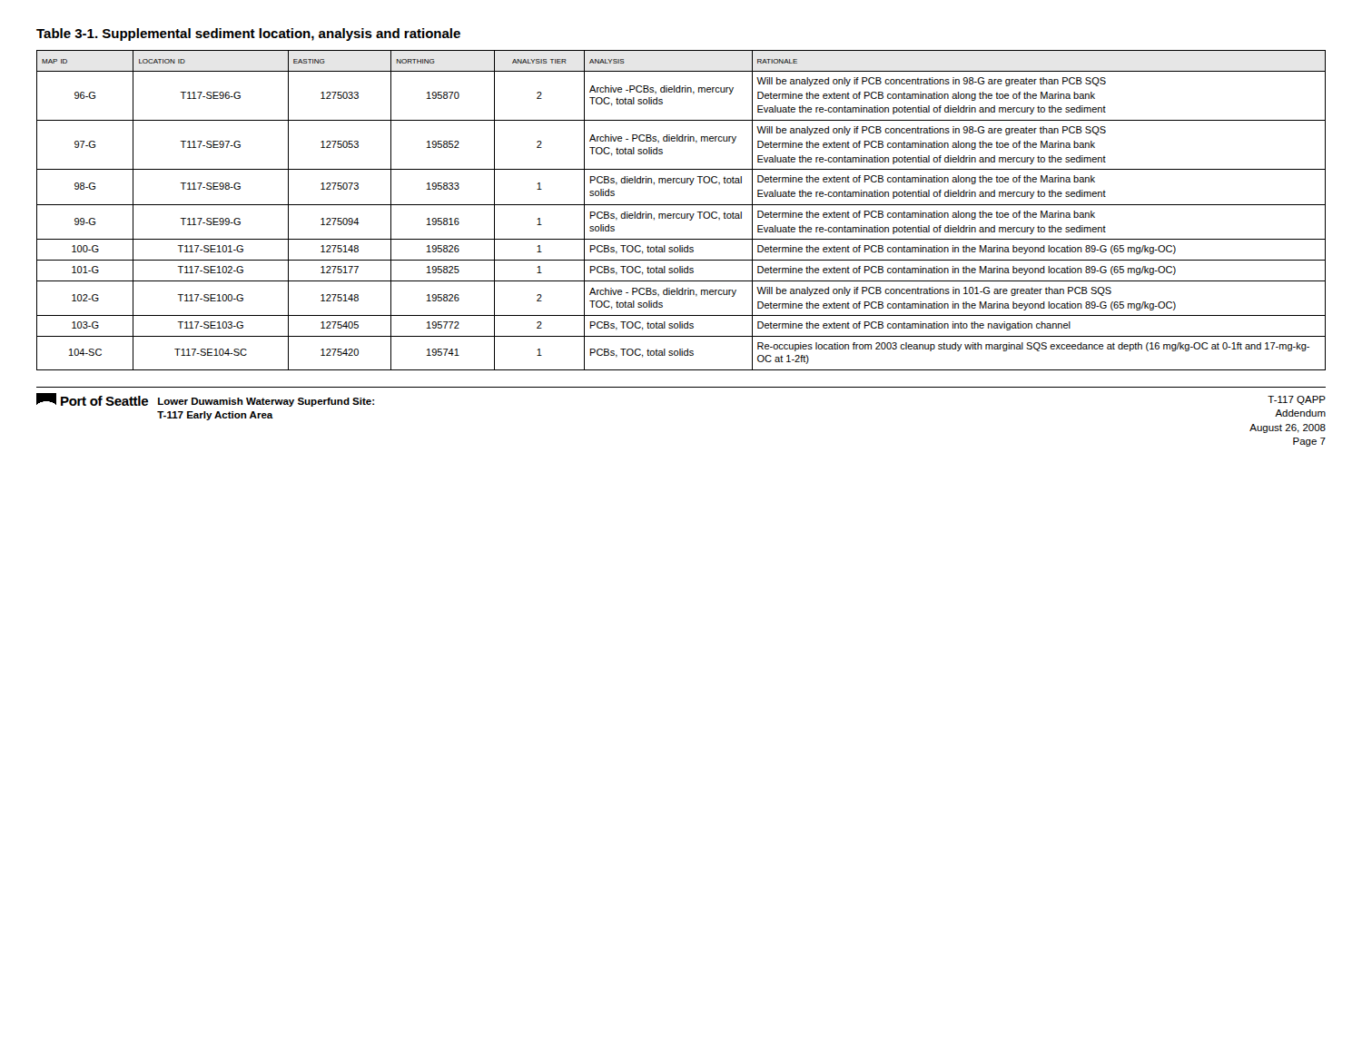Table 3-1. Supplemental sediment location, analysis and rationale
| Map ID | Location ID | Easting | Northing | Analysis Tier | Analysis | Rationale |
| --- | --- | --- | --- | --- | --- | --- |
| 96-G | T117-SE96-G | 1275033 | 195870 | 2 | Archive -PCBs, dieldrin, mercury TOC, total solids | Will be analyzed only if PCB concentrations in 98-G are greater than PCB SQS Determine the extent of PCB contamination along the toe of the Marina bank Evaluate the re-contamination potential of dieldrin and mercury to the sediment |
| 97-G | T117-SE97-G | 1275053 | 195852 | 2 | Archive - PCBs, dieldrin, mercury TOC, total solids | Will be analyzed only if PCB concentrations in 98-G are greater than PCB SQS Determine the extent of PCB contamination along the toe of the Marina bank Evaluate the re-contamination potential of dieldrin and mercury to the sediment |
| 98-G | T117-SE98-G | 1275073 | 195833 | 1 | PCBs, dieldrin, mercury TOC, total solids | Determine the extent of PCB contamination along the toe of the Marina bank Evaluate the re-contamination potential of dieldrin and mercury to the sediment |
| 99-G | T117-SE99-G | 1275094 | 195816 | 1 | PCBs, dieldrin, mercury TOC, total solids | Determine the extent of PCB contamination along the toe of the Marina bank Evaluate the re-contamination potential of dieldrin and mercury to the sediment |
| 100-G | T117-SE101-G | 1275148 | 195826 | 1 | PCBs, TOC, total solids | Determine the extent of PCB contamination in the Marina beyond location 89-G (65 mg/kg-OC) |
| 101-G | T117-SE102-G | 1275177 | 195825 | 1 | PCBs, TOC, total solids | Determine the extent of PCB contamination in the Marina beyond location 89-G (65 mg/kg-OC) |
| 102-G | T117-SE100-G | 1275148 | 195826 | 2 | Archive - PCBs, dieldrin, mercury TOC, total solids | Will be analyzed only if PCB concentrations in 101-G are greater than PCB SQS Determine the extent of PCB contamination in the Marina beyond location 89-G (65 mg/kg-OC) |
| 103-G | T117-SE103-G | 1275405 | 195772 | 2 | PCBs, TOC, total solids | Determine the extent of PCB contamination into the navigation channel |
| 104-SC | T117-SE104-SC | 1275420 | 195741 | 1 | PCBs, TOC, total solids | Re-occupies location from 2003 cleanup study with marginal SQS exceedance at depth (16 mg/kg-OC at 0-1ft and 17-mg-kg-OC at 1-2ft) |
Port of Seattle
Lower Duwamish Waterway Superfund Site:
T-117 Early Action Area
T-117 QAPP
Addendum
August 26, 2008
Page 7